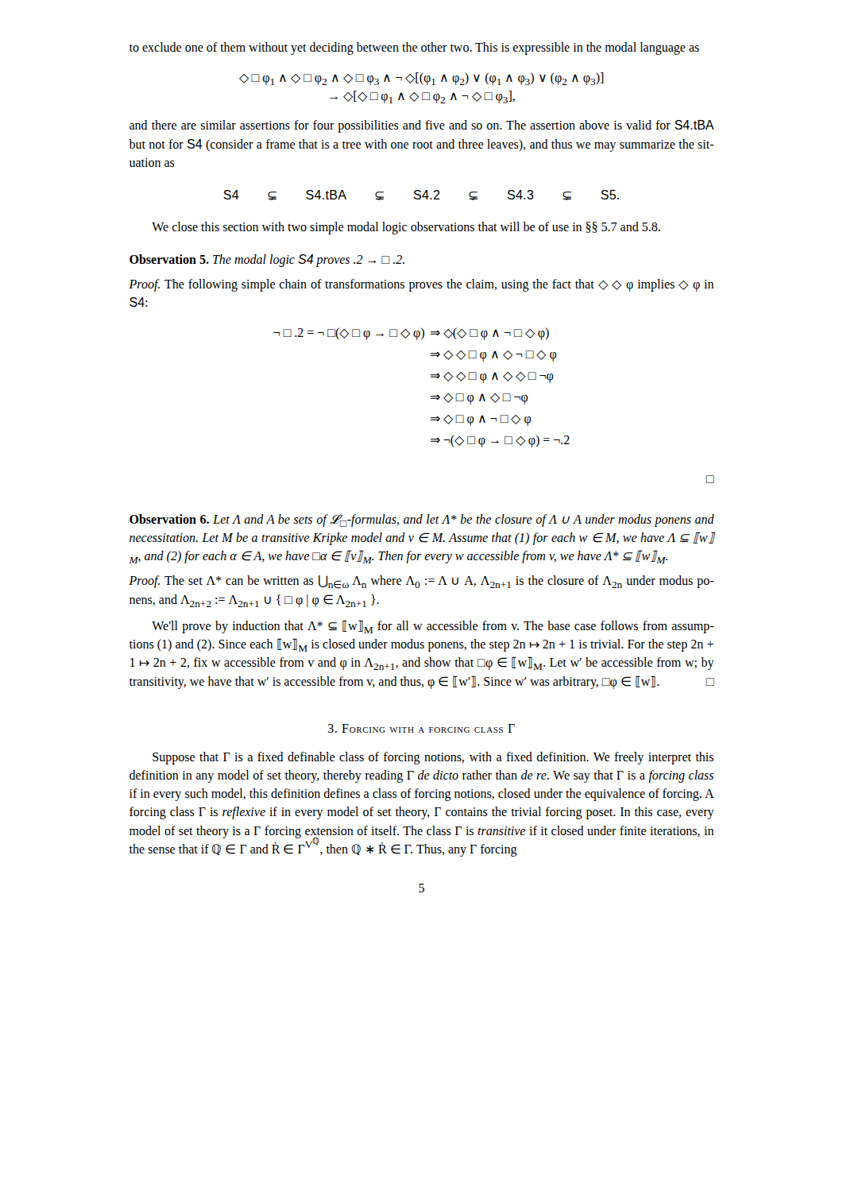to exclude one of them without yet deciding between the other two. This is expressible in the modal language as
◇ □ φ1 ∧ ◇ □ φ2 ∧ ◇ □ φ3 ∧ ¬ ◇[(φ1 ∧ φ2) ∨ (φ1 ∧ φ3) ∨ (φ2 ∧ φ3)] → ◇[◇ □ φ1 ∧ ◇ □ φ2 ∧ ¬ ◇ □ φ3],
and there are similar assertions for four possibilities and five and so on. The assertion above is valid for S4.tBA but not for S4 (consider a frame that is a tree with one root and three leaves), and thus we may summarize the situation as
S4 ⊊ S4.tBA ⊊ S4.2 ⊊ S4.3 ⊊ S5.
We close this section with two simple modal logic observations that will be of use in §§ 5.7 and 5.8.
Observation 5. The modal logic S4 proves .2 → □ .2.
Proof. The following simple chain of transformations proves the claim, using the fact that ◇ ◇ φ implies ◇ φ in S4:
| ¬ □ .2 = ¬ □(◇ □ φ → □ ◇ φ) | ⇒ ◇(◇ □ φ ∧ ¬ □ ◇ φ) |
| | ⇒ ◇ ◇ □ φ ∧ ◇ ¬ □ ◇ φ |
| | ⇒ ◇ ◇ □ φ ∧ ◇ ◇ □ ¬φ |
| | ⇒ ◇ □ φ ∧ ◇ □ ¬φ |
| | ⇒ ◇ □ φ ∧ ¬ □ ◇ φ |
| | ⇒ ¬(◇ □ φ → □ ◇ φ) = ¬.2 |
□
Observation 6. Let Λ and A be sets of 𝓛□-formulas, and let Λ* be the closure of Λ ∪ A under modus ponens and necessitation. Let M be a transitive Kripke model and v ∈ M. Assume that (1) for each w ∈ M, we have Λ ⊆ ⟦w⟧M, and (2) for each α ∈ A, we have □α ∈ ⟦v⟧M. Then for every w accessible from v, we have Λ* ⊆ ⟦w⟧M.
Proof. The set Λ* can be written as ⋃n∈ω Λn where Λ0 := Λ ∪ A, Λ2n+1 is the closure of Λ2n under modus ponens, and Λ2n+2 := Λ2n+1 ∪ { □ φ | φ ∈ Λ2n+1 }.
We'll prove by induction that Λ* ⊆ ⟦w⟧M for all w accessible from v. The base case follows from assumptions (1) and (2). Since each ⟦w⟧M is closed under modus ponens, the step 2n ↦ 2n + 1 is trivial. For the step 2n + 1 ↦ 2n + 2, fix w accessible from v and φ in Λ2n+1, and show that □φ ∈ ⟦w⟧M. Let w′ be accessible from w; by transitivity, we have that w′ is accessible from v, and thus, φ ∈ ⟦w′⟧. Since w′ was arbitrary, □φ ∈ ⟦w⟧. □
3. Forcing with a forcing class Γ
Suppose that Γ is a fixed definable class of forcing notions, with a fixed definition. We freely interpret this definition in any model of set theory, thereby reading Γ de dicto rather than de re. We say that Γ is a forcing class if in every such model, this definition defines a class of forcing notions, closed under the equivalence of forcing. A forcing class Γ is reflexive if in every model of set theory, Γ contains the trivial forcing poset. In this case, every model of set theory is a Γ forcing extension of itself. The class Γ is transitive if it closed under finite iterations, in the sense that if ℚ ∈ Γ and Ṙ ∈ ΓVℚ, then ℚ ∗ Ṙ ∈ Γ. Thus, any Γ forcing
5